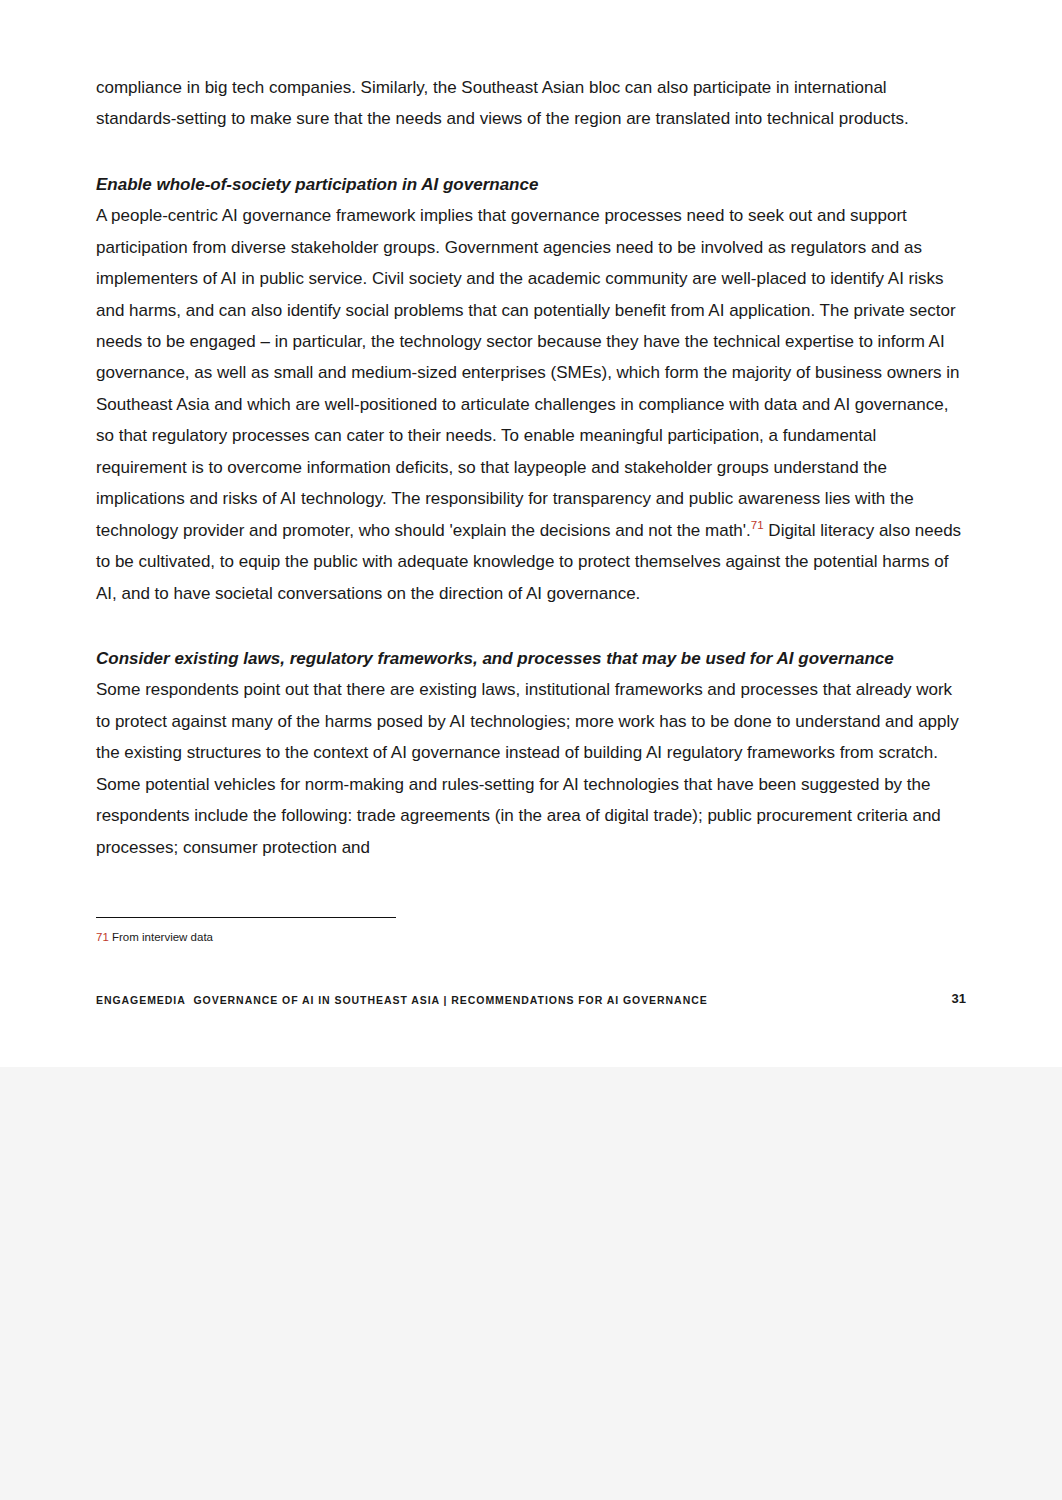compliance in big tech companies. Similarly, the Southeast Asian bloc can also participate in international standards-setting to make sure that the needs and views of the region are translated into technical products.
Enable whole-of-society participation in AI governance
A people-centric AI governance framework implies that governance processes need to seek out and support participation from diverse stakeholder groups. Government agencies need to be involved as regulators and as implementers of AI in public service. Civil society and the academic community are well-placed to identify AI risks and harms, and can also identify social problems that can potentially benefit from AI application. The private sector needs to be engaged – in particular, the technology sector because they have the technical expertise to inform AI governance, as well as small and medium-sized enterprises (SMEs), which form the majority of business owners in Southeast Asia and which are well-positioned to articulate challenges in compliance with data and AI governance, so that regulatory processes can cater to their needs. To enable meaningful participation, a fundamental requirement is to overcome information deficits, so that laypeople and stakeholder groups understand the implications and risks of AI technology. The responsibility for transparency and public awareness lies with the technology provider and promoter, who should 'explain the decisions and not the math'.71 Digital literacy also needs to be cultivated, to equip the public with adequate knowledge to protect themselves against the potential harms of AI, and to have societal conversations on the direction of AI governance.
Consider existing laws, regulatory frameworks, and processes that may be used for AI governance
Some respondents point out that there are existing laws, institutional frameworks and processes that already work to protect against many of the harms posed by AI technologies; more work has to be done to understand and apply the existing structures to the context of AI governance instead of building AI regulatory frameworks from scratch. Some potential vehicles for norm-making and rules-setting for AI technologies that have been suggested by the respondents include the following: trade agreements (in the area of digital trade); public procurement criteria and processes; consumer protection and
71 From interview data
Engagemedia Governance of AI in Southeast Asia | Recommendations for AI Governance
31